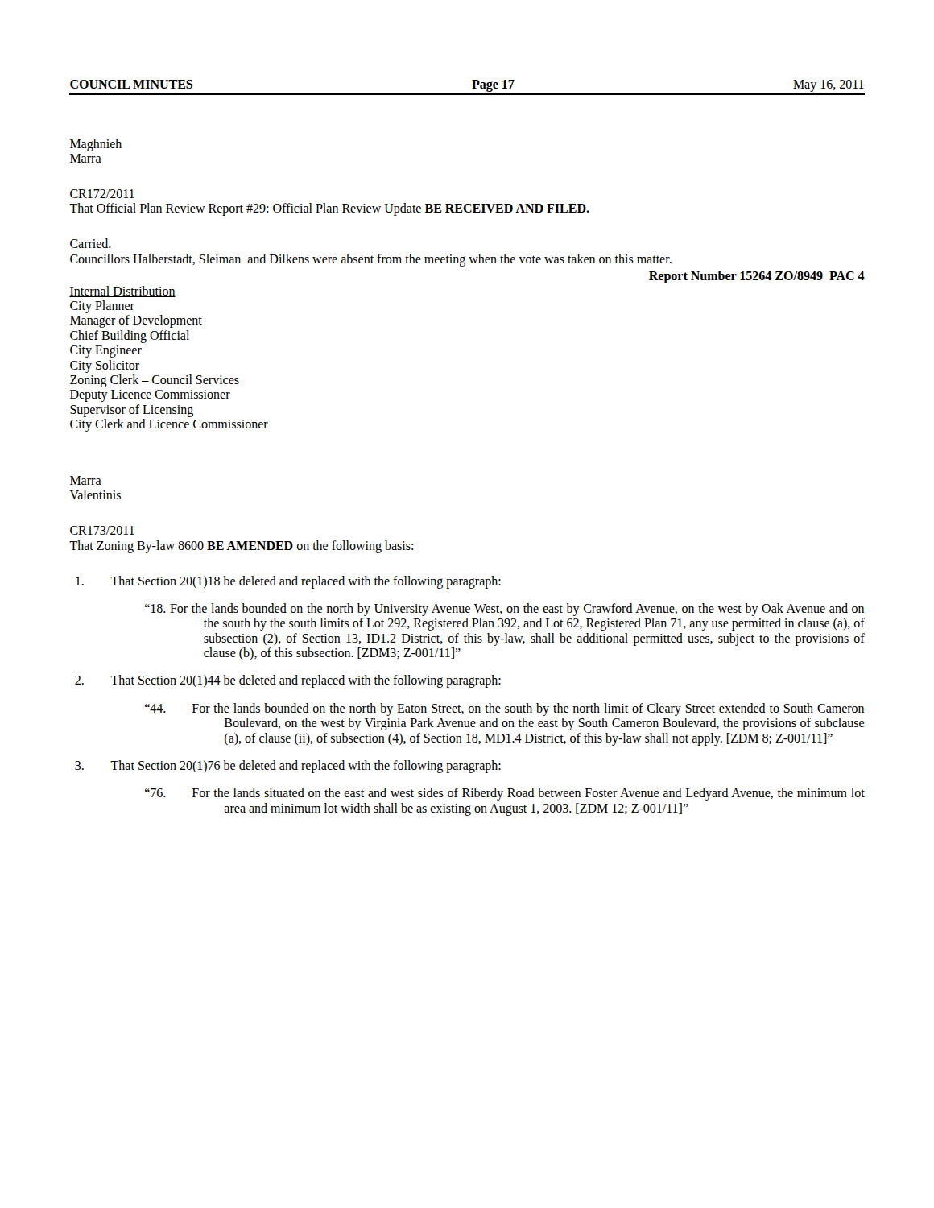COUNCIL MINUTES
Page 17
May 16, 2011
Maghnieh
Marra
CR172/2011
That Official Plan Review Report #29: Official Plan Review Update BE RECEIVED AND FILED.
Carried.
Councillors Halberstadt, Sleiman and Dilkens were absent from the meeting when the vote was taken on this matter.
Report Number 15264 ZO/8949 PAC 4
Internal Distribution
City Planner
Manager of Development
Chief Building Official
City Engineer
City Solicitor
Zoning Clerk – Council Services
Deputy Licence Commissioner
Supervisor of Licensing
City Clerk and Licence Commissioner
Marra
Valentinis
CR173/2011
That Zoning By-law 8600 BE AMENDED on the following basis:
That Section 20(1)18 be deleted and replaced with the following paragraph:
“18. For the lands bounded on the north by University Avenue West, on the east by Crawford Avenue, on the west by Oak Avenue and on the south by the south limits of Lot 292, Registered Plan 392, and Lot 62, Registered Plan 71, any use permitted in clause (a), of subsection (2), of Section 13, ID1.2 District, of this by-law, shall be additional permitted uses, subject to the provisions of clause (b), of this subsection. [ZDM3; Z-001/11]”
That Section 20(1)44 be deleted and replaced with the following paragraph:
“44.  For the lands bounded on the north by Eaton Street, on the south by the north limit of Cleary Street extended to South Cameron Boulevard, on the west by Virginia Park Avenue and on the east by South Cameron Boulevard, the provisions of subclause (a), of clause (ii), of subsection (4), of Section 18, MD1.4 District, of this by-law shall not apply. [ZDM 8; Z-001/11]”
That Section 20(1)76 be deleted and replaced with the following paragraph:
“76.  For the lands situated on the east and west sides of Riberdy Road between Foster Avenue and Ledyard Avenue, the minimum lot area and minimum lot width shall be as existing on August 1, 2003. [ZDM 12; Z-001/11]”